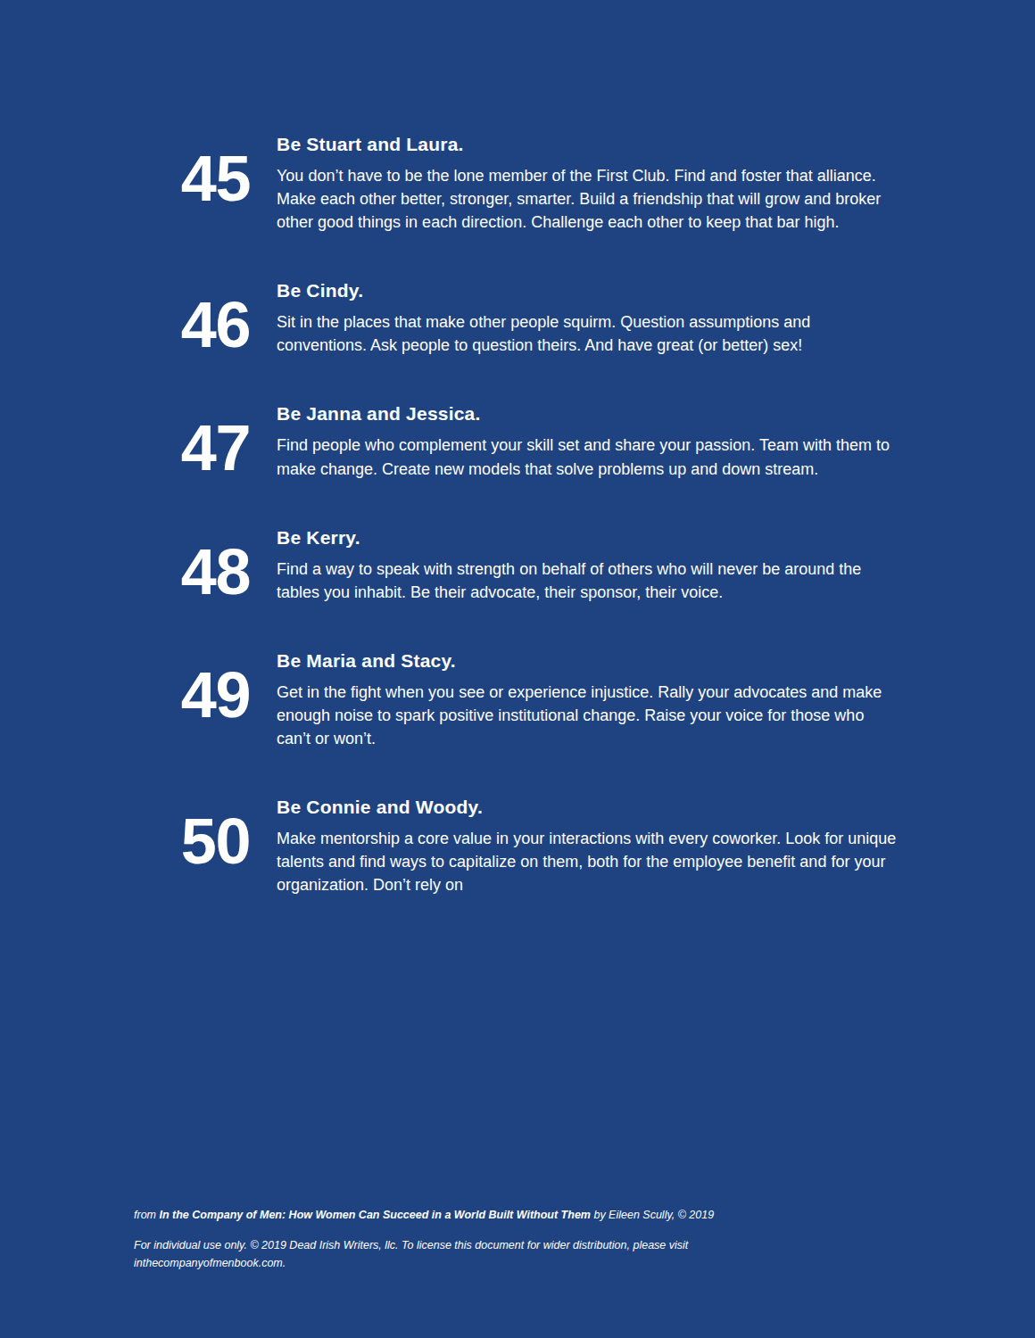45
Be Stuart and Laura.
You don’t have to be the lone member of the First Club. Find and foster that alliance. Make each other better, stronger, smarter. Build a friendship that will grow and broker other good things in each direction. Challenge each other to keep that bar high.
46
Be Cindy.
Sit in the places that make other people squirm. Question assumptions and conventions. Ask people to question theirs. And have great (or better) sex!
47
Be Janna and Jessica.
Find people who complement your skill set and share your passion. Team with them to make change. Create new models that solve problems up and down stream.
48
Be Kerry.
Find a way to speak with strength on behalf of others who will never be around the tables you inhabit. Be their advocate, their sponsor, their voice.
49
Be Maria and Stacy.
Get in the fight when you see or experience injustice. Rally your advocates and make enough noise to spark positive institutional change. Raise your voice for those who can’t or won’t.
50
Be Connie and Woody.
Make mentorship a core value in your interactions with every coworker. Look for unique talents and find ways to capitalize on them, both for the employee benefit and for your organization. Don’t rely on
from In the Company of Men: How Women Can Succeed in a World Built Without Them by Eileen Scully, © 2019
For individual use only. © 2019 Dead Irish Writers, llc. To license this document for wider distribution, please visit inthecompanyofmenbook.com.